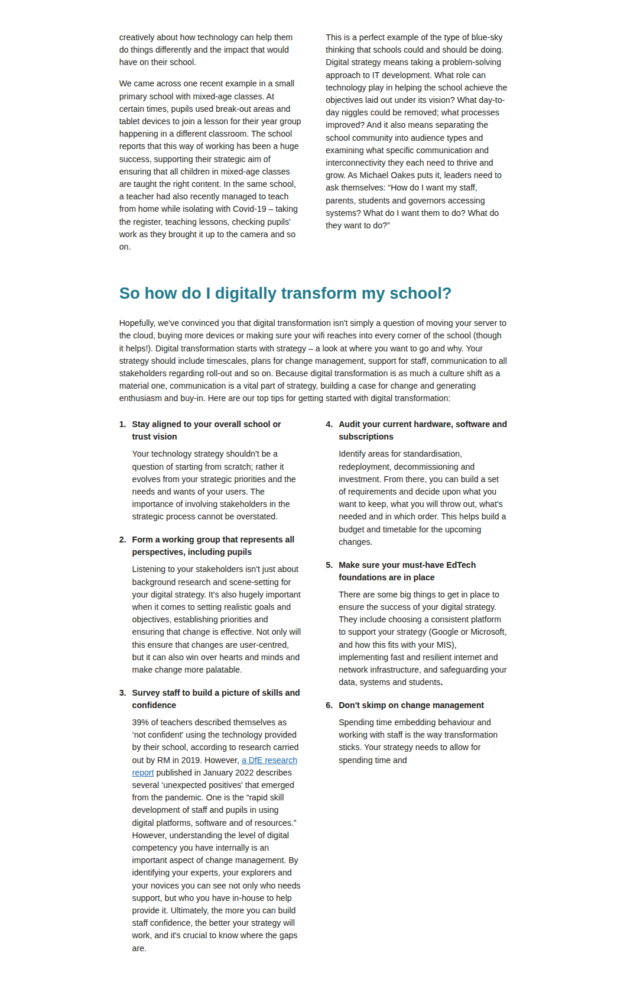creatively about how technology can help them do things differently and the impact that would have on their school.
We came across one recent example in a small primary school with mixed-age classes. At certain times, pupils used break-out areas and tablet devices to join a lesson for their year group happening in a different classroom. The school reports that this way of working has been a huge success, supporting their strategic aim of ensuring that all children in mixed-age classes are taught the right content. In the same school, a teacher had also recently managed to teach from home while isolating with Covid-19 – taking the register, teaching lessons, checking pupils' work as they brought it up to the camera and so on.
This is a perfect example of the type of blue-sky thinking that schools could and should be doing. Digital strategy means taking a problem-solving approach to IT development. What role can technology play in helping the school achieve the objectives laid out under its vision? What day-to-day niggles could be removed; what processes improved? And it also means separating the school community into audience types and examining what specific communication and interconnectivity they each need to thrive and grow. As Michael Oakes puts it, leaders need to ask themselves: “How do I want my staff, parents, students and governors accessing systems? What do I want them to do? What do they want to do?”
So how do I digitally transform my school?
Hopefully, we've convinced you that digital transformation isn't simply a question of moving your server to the cloud, buying more devices or making sure your wifi reaches into every corner of the school (though it helps!). Digital transformation starts with strategy – a look at where you want to go and why. Your strategy should include timescales, plans for change management, support for staff, communication to all stakeholders regarding roll-out and so on. Because digital transformation is as much a culture shift as a material one, communication is a vital part of strategy, building a case for change and generating enthusiasm and buy-in. Here are our top tips for getting started with digital transformation:
Stay aligned to your overall school or trust vision
Your technology strategy shouldn't be a question of starting from scratch; rather it evolves from your strategic priorities and the needs and wants of your users. The importance of involving stakeholders in the strategic process cannot be overstated.
Form a working group that represents all perspectives, including pupils
Listening to your stakeholders isn't just about background research and scene-setting for your digital strategy. It's also hugely important when it comes to setting realistic goals and objectives, establishing priorities and ensuring that change is effective. Not only will this ensure that changes are user-centred, but it can also win over hearts and minds and make change more palatable.
Survey staff to build a picture of skills and confidence
39% of teachers described themselves as ‘not confident' using the technology provided by their school, according to research carried out by RM in 2019. However, a DfE research report published in January 2022 describes several ‘unexpected positives' that emerged from the pandemic. One is the “rapid skill development of staff and pupils in using digital platforms, software and of resources.” However, understanding the level of digital competency you have internally is an important aspect of change management. By identifying your experts, your explorers and your novices you can see not only who needs support, but who you have in-house to help provide it. Ultimately, the more you can build staff confidence, the better your strategy will work, and it's crucial to know where the gaps are.
Audit your current hardware, software and subscriptions
Identify areas for standardisation, redeployment, decommissioning and investment. From there, you can build a set of requirements and decide upon what you want to keep, what you will throw out, what's needed and in which order. This helps build a budget and timetable for the upcoming changes.
Make sure your must-have EdTech foundations are in place
There are some big things to get in place to ensure the success of your digital strategy. They include choosing a consistent platform to support your strategy (Google or Microsoft, and how this fits with your MIS), implementing fast and resilient internet and network infrastructure, and safeguarding your data, systems and students.
Don't skimp on change management
Spending time embedding behaviour and working with staff is the way transformation sticks. Your strategy needs to allow for spending time and